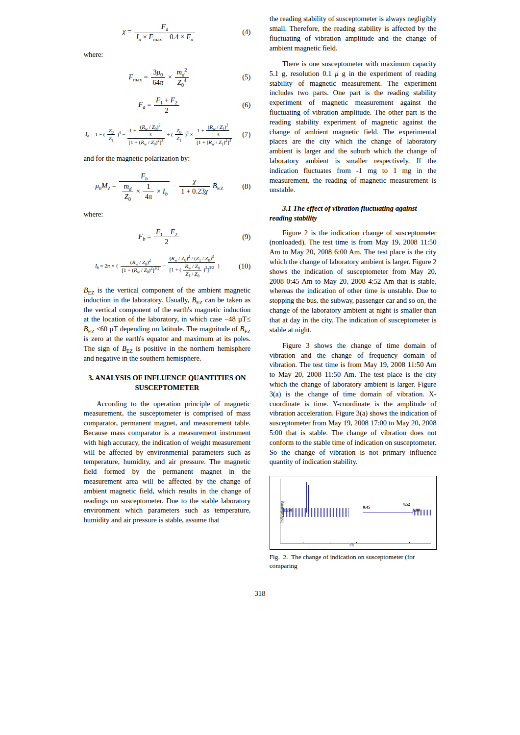χ = Fa Ia × Fmax − 0.4 × Fa
(4)
where:
Fmax = 3μ0 64π × md2 Z04
(5)
Fa = F1 + F2 2
(6)
Ia = 1 − ( Z0 Z1 )4 − 1 + (Rw / Z0)2 3 [1 + (Rw / Z0)2]3 + ( Z0 Z1 )4 × 1 + (Rw / Z1)2 3 [1 + (Rw / Z1)2]3
(7)
and for the magnetic polarization by:
μ0MZ = Fb md Z0 × 1 4π × Ib − χ 1 + 0.23χ BEZ
(8)
where:
Fb = F1 − F2 2
(9)
Ib = 2π × { (Rw / Z0)2 [1 + (Rw / Z0)2]3/2 − (Rw / Z0)2 / (Z1 / Z0)3 [1 + ( Rw / Z0 Z1 / Z0 )2]3/2 }
(10)
BEZ is the vertical component of the ambient magnetic induction in the laboratory. Usually, BEZ can be taken as the vertical component of the earth's magnetic induction at the location of the laboratory, in which case −48 µT≤ BEZ ≤60 µT depending on latitude. The magnitude of BEZ is zero at the earth's equator and maximum at its poles. The sign of BEZ is positive in the northern hemisphere and negative in the southern hemisphere.
3. Analysis of Influence Quantities on Susceptometer
According to the operation principle of magnetic measurement, the susceptometer is comprised of mass comparator, permanent magnet, and measurement table. Because mass comparator is a measurement instrument with high accuracy, the indication of weight measurement will be affected by environmental parameters such as temperature, humidity, and air pressure. The magnetic field formed by the permanent magnet in the measurement area will be affected by the change of ambient magnetic field, which results in the change of readings on susceptometer. Due to the stable laboratory environment which parameters such as temperature, humidity and air pressure is stable, assume that
the reading stability of susceptometer is always negligibly small. Therefore, the reading stability is affected by the fluctuating of vibration amplitude and the change of ambient magnetic field.
There is one susceptometer with maximum capacity 5.1 g, resolution 0.1 μ g in the experiment of reading stability of magnetic measurement. The experiment includes two parts. One part is the reading stability experiment of magnetic measurement against the fluctuating of vibration amplitude. The other part is the reading stability experiment of magnetic against the change of ambient magnetic field. The experimental places are the city which the change of laboratory ambient is larger and the suburb which the change of laboratory ambient is smaller respectively. If the indication fluctuates from -1 mg to 1 mg in the measurement, the reading of magnetic measurement is unstable.
3.1 The effect of vibration fluctuating against reading stability
Figure 2 is the indication change of susceptometer (nonloaded). The test time is from May 19, 2008 11:50 Am to May 20, 2008 6:00 Am. The test place is the city which the change of laboratory ambient is larger. Figure 2 shows the indication of susceptometer from May 20, 2008 0:45 Am to May 20, 2008 4:52 Am that is stable, whereas the indication of other time is unstable. Due to stopping the bus, the subway, passenger car and so on, the change of the laboratory ambient at night is smaller than that at day in the city. The indication of susceptometer is stable at night.
Figure 3 shows the change of time domain of vibration and the change of frequency domain of vibration. The test time is from May 19, 2008 11:50 Am to May 20, 2008 11:50 Am. The test place is the city which the change of laboratory ambient is larger. Figure 3(a) is the change of time domain of vibration. X-coordinate is time. Y-coordinate is the amplitude of vibration acceleration. Figure 3(a) shows the indication of susceptometer from May 19, 2008 17:00 to May 20, 2008 5:00 that is stable. The change of vibration does not conform to the stable time of indication on susceptometer. So the change of vibration is not primary influence quantity of indication stability.
Indication/mg
t/h
11:50
0:45
4:52
6:00
Fig. 2. The change of indication on susceptometer (for comparing
318